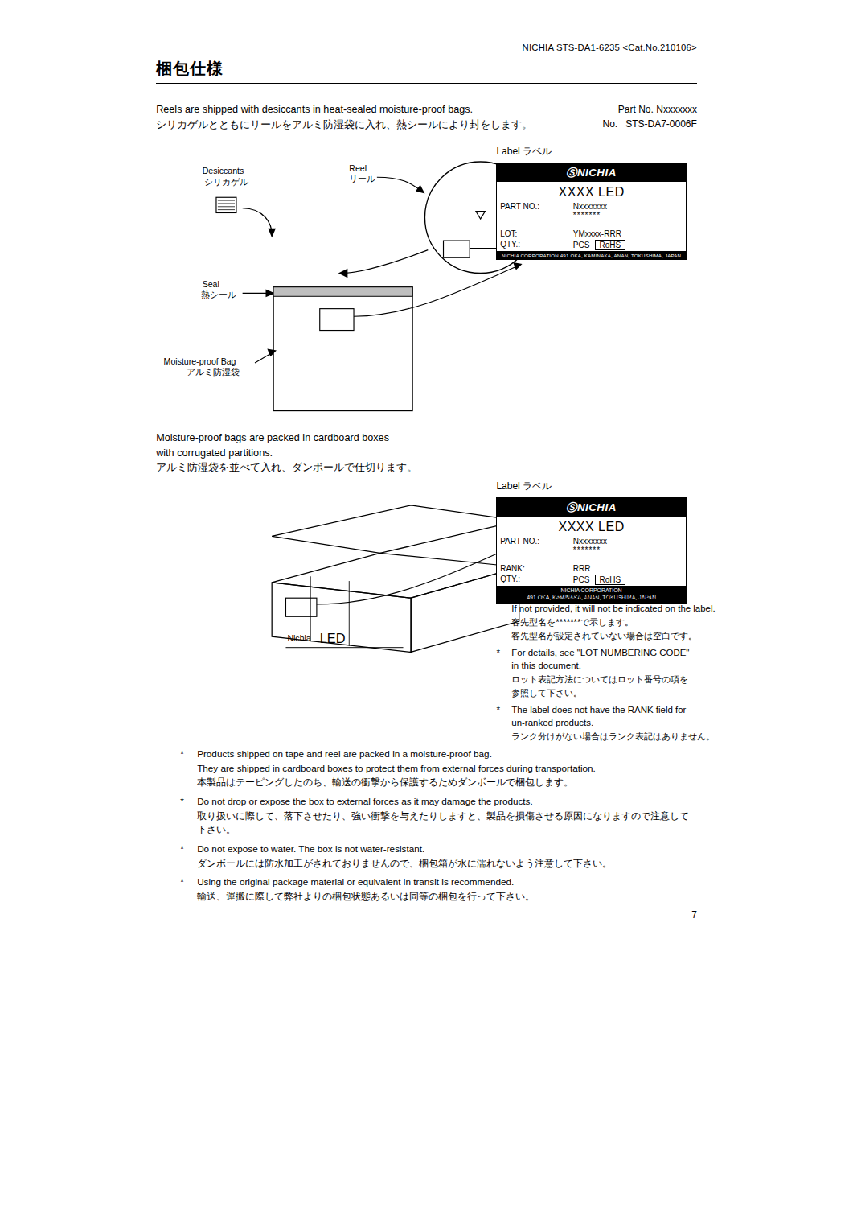NICHIA STS-DA1-6235 <Cat.No.210106>
梱包仕様
Reels are shipped with desiccants in heat-sealed moisture-proof bags. シリカゲルとともにリールをアルミ防湿袋に入れ、熱シールにより封をします。
Part No. Nxxxxxxx
No. STS-DA7-0006F
Desiccants シリカゲル Reel リール Seal 熱シール Moisture-proof Bag アルミ防湿袋
Label ラベル
ⓈNICHIA
XXXX LED
| PART NO.: | Nxxxxxxx ******* |
| LOT: | YMxxxx-RRR |
| QTY.: | PCS RoHS |
NICHIA CORPORATION 491 OKA, KAMINAKA, ANAN, TOKUSHIMA, JAPAN
Moisture-proof bags are packed in cardboard boxes
with corrugated partitions.
アルミ防湿袋を並べて入れ、ダンボールで仕切ります。
Nichia LED
Label ラベル
ⓈNICHIA
XXXX LED
| PART NO.: | Nxxxxxxx ******* |
| RANK: | RRR |
| QTY.: | PCS RoHS |
NICHIA CORPORATION
491 OKA, KAMINAKA, ANAN, TOKUSHIMA, JAPAN
* ******* is the customer part number.
If not provided, it will not be indicated on the label.
客先型名を*******で示します。
客先型名が設定されていない場合は空白です。
* For details, see "LOT NUMBERING CODE"
in this document.
ロット表記方法についてはロット番号の項を
参照して下さい。
* The label does not have the RANK field for
un-ranked products.
ランク分けがない場合はランク表記はありません。
* Products shipped on tape and reel are packed in a moisture-proof bag.
They are shipped in cardboard boxes to protect them from external forces during transportation.
本製品はテーピングしたのち、輸送の衝撃から保護するためダンボールで梱包します。
* Do not drop or expose the box to external forces as it may damage the products.
取り扱いに際して、落下させたり、強い衝撃を与えたりしますと、製品を損傷させる原因になりますので注意して下さい。
* Do not expose to water. The box is not water-resistant.
ダンボールには防水加工がされておりませんので、梱包箱が水に濡れないよう注意して下さい。
* Using the original package material or equivalent in transit is recommended.
輸送、運搬に際して弊社よりの梱包状態あるいは同等の梱包を行って下さい。
7